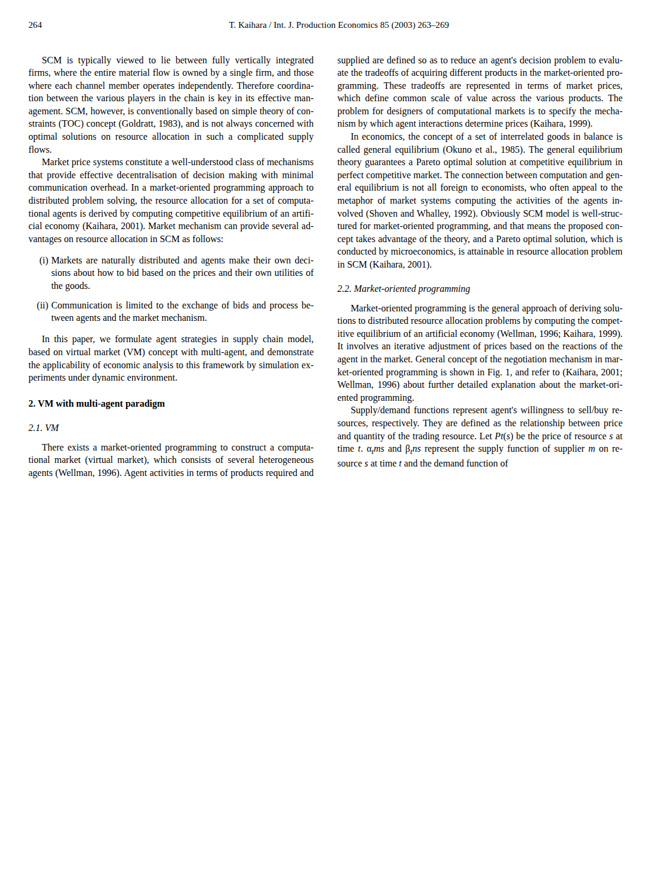264 T. Kaihara / Int. J. Production Economics 85 (2003) 263–269
SCM is typically viewed to lie between fully vertically integrated firms, where the entire material flow is owned by a single firm, and those where each channel member operates independently. Therefore coordination between the various players in the chain is key in its effective management. SCM, however, is conventionally based on simple theory of constraints (TOC) concept (Goldratt, 1983), and is not always concerned with optimal solutions on resource allocation in such a complicated supply flows.
Market price systems constitute a well-understood class of mechanisms that provide effective decentralisation of decision making with minimal communication overhead. In a market-oriented programming approach to distributed problem solving, the resource allocation for a set of computational agents is derived by computing competitive equilibrium of an artificial economy (Kaihara, 2001). Market mechanism can provide several advantages on resource allocation in SCM as follows:
(i) Markets are naturally distributed and agents make their own decisions about how to bid based on the prices and their own utilities of the goods.
(ii) Communication is limited to the exchange of bids and process between agents and the market mechanism.
In this paper, we formulate agent strategies in supply chain model, based on virtual market (VM) concept with multi-agent, and demonstrate the applicability of economic analysis to this framework by simulation experiments under dynamic environment.
2. VM with multi-agent paradigm
2.1. VM
There exists a market-oriented programming to construct a computational market (virtual market), which consists of several heterogeneous agents (Wellman, 1996). Agent activities in terms of products required and supplied are defined so as to reduce an agent's decision problem to evaluate the tradeoffs of acquiring different products in the market-oriented programming. These tradeoffs are represented in terms of market prices, which define common scale of value across the various products. The problem for designers of computational markets is to specify the mechanism by which agent interactions determine prices (Kaihara, 1999).
In economics, the concept of a set of interrelated goods in balance is called general equilibrium (Okuno et al., 1985). The general equilibrium theory guarantees a Pareto optimal solution at competitive equilibrium in perfect competitive market. The connection between computation and general equilibrium is not all foreign to economists, who often appeal to the metaphor of market systems computing the activities of the agents involved (Shoven and Whalley, 1992). Obviously SCM model is well-structured for market-oriented programming, and that means the proposed concept takes advantage of the theory, and a Pareto optimal solution, which is conducted by microeconomics, is attainable in resource allocation problem in SCM (Kaihara, 2001).
2.2. Market-oriented programming
Market-oriented programming is the general approach of deriving solutions to distributed resource allocation problems by computing the competitive equilibrium of an artificial economy (Wellman, 1996; Kaihara, 1999). It involves an iterative adjustment of prices based on the reactions of the agent in the market. General concept of the negotiation mechanism in market-oriented programming is shown in Fig. 1, and refer to (Kaihara, 2001; Wellman, 1996) about further detailed explanation about the market-oriented programming.
Supply/demand functions represent agent's willingness to sell/buy resources, respectively. They are defined as the relationship between price and quantity of the trading resource. Let Pt(s) be the price of resource s at time t. αtms and βtns represent the supply function of supplier m on resource s at time t and the demand function of